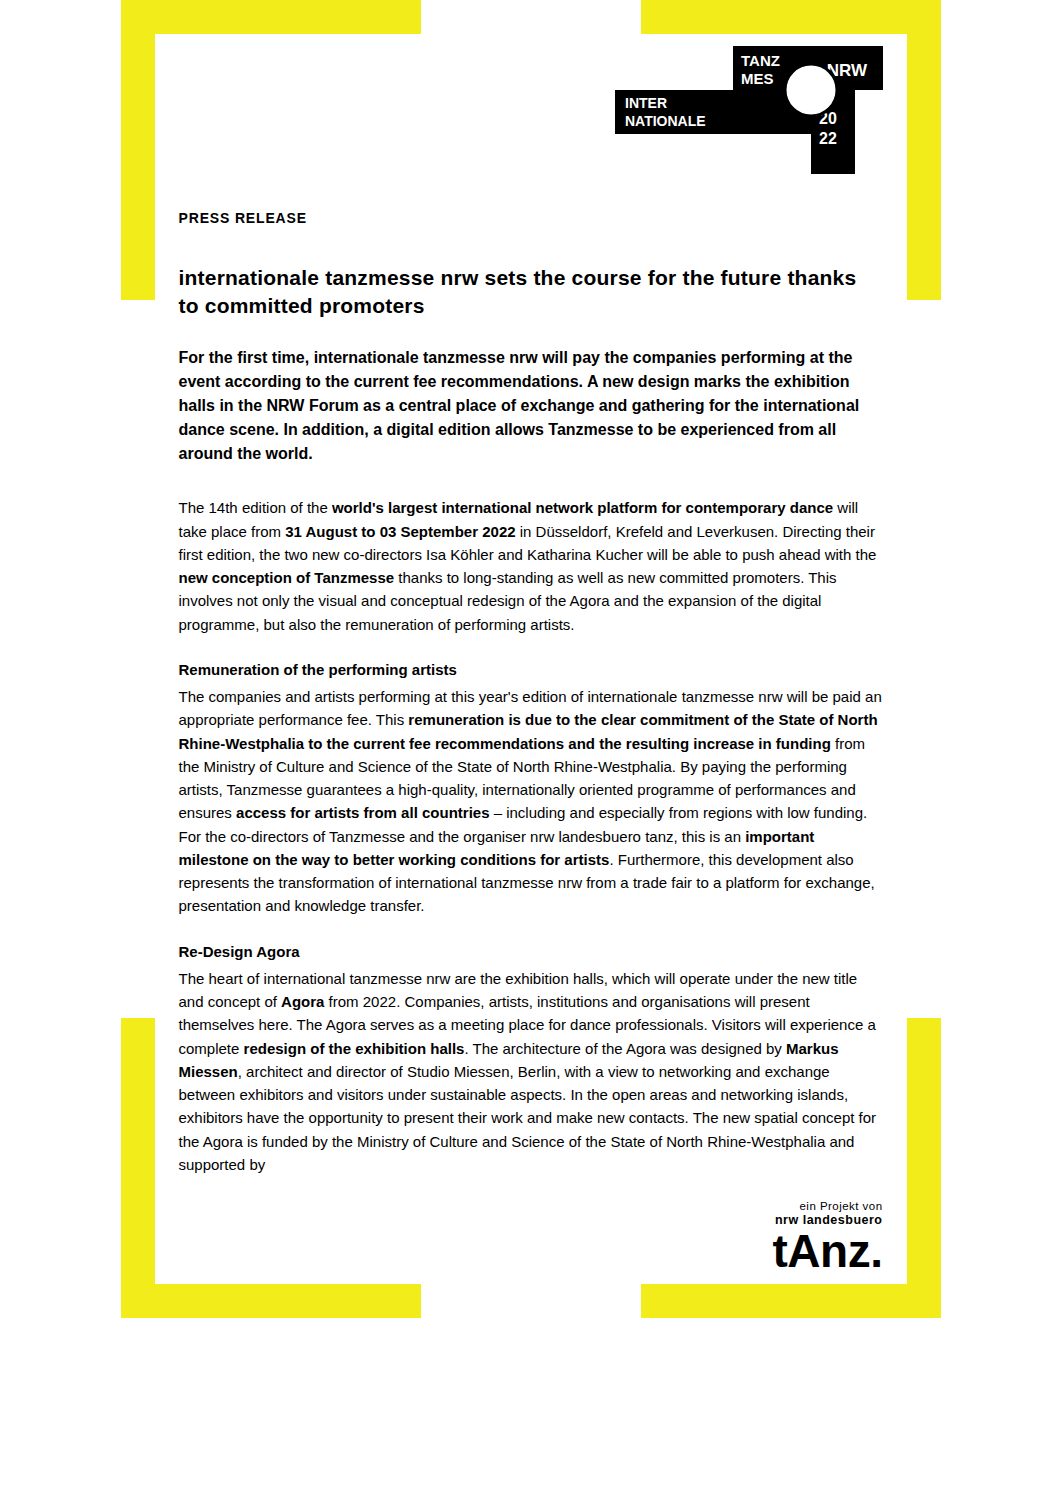NRW TANZ MES SE INTER NATIONALE 20 22
PRESS RELEASE
internationale tanzmesse nrw sets the course for the future thanks to committed promoters
For the first time, internationale tanzmesse nrw will pay the companies performing at the event according to the current fee recommendations. A new design marks the exhibition halls in the NRW Forum as a central place of exchange and gathering for the international dance scene. In addition, a digital edition allows Tanzmesse to be experienced from all around the world.
The 14th edition of the world's largest international network platform for contemporary dance will take place from 31 August to 03 September 2022 in Düsseldorf, Krefeld and Leverkusen. Directing their first edition, the two new co-directors Isa Köhler and Katharina Kucher will be able to push ahead with the new conception of Tanzmesse thanks to long-standing as well as new committed promoters. This involves not only the visual and conceptual redesign of the Agora and the expansion of the digital programme, but also the remuneration of performing artists.
Remuneration of the performing artists
The companies and artists performing at this year's edition of internationale tanzmesse nrw will be paid an appropriate performance fee. This remuneration is due to the clear commitment of the State of North Rhine-Westphalia to the current fee recommendations and the resulting increase in funding from the Ministry of Culture and Science of the State of North Rhine-Westphalia. By paying the performing artists, Tanzmesse guarantees a high-quality, internationally oriented programme of performances and ensures access for artists from all countries – including and especially from regions with low funding. For the co-directors of Tanzmesse and the organiser nrw landesbuero tanz, this is an important milestone on the way to better working conditions for artists. Furthermore, this development also represents the transformation of international tanzmesse nrw from a trade fair to a platform for exchange, presentation and knowledge transfer.
Re-Design Agora
The heart of international tanzmesse nrw are the exhibition halls, which will operate under the new title and concept of Agora from 2022. Companies, artists, institutions and organisations will present themselves here. The Agora serves as a meeting place for dance professionals. Visitors will experience a complete redesign of the exhibition halls. The architecture of the Agora was designed by Markus Miessen, architect and director of Studio Miessen, Berlin, with a view to networking and exchange between exhibitors and visitors under sustainable aspects. In the open areas and networking islands, exhibitors have the opportunity to present their work and make new contacts. The new spatial concept for the Agora is funded by the Ministry of Culture and Science of the State of North Rhine-Westphalia and supported by
ein Projekt von
nrw landesbuero
tAnz.